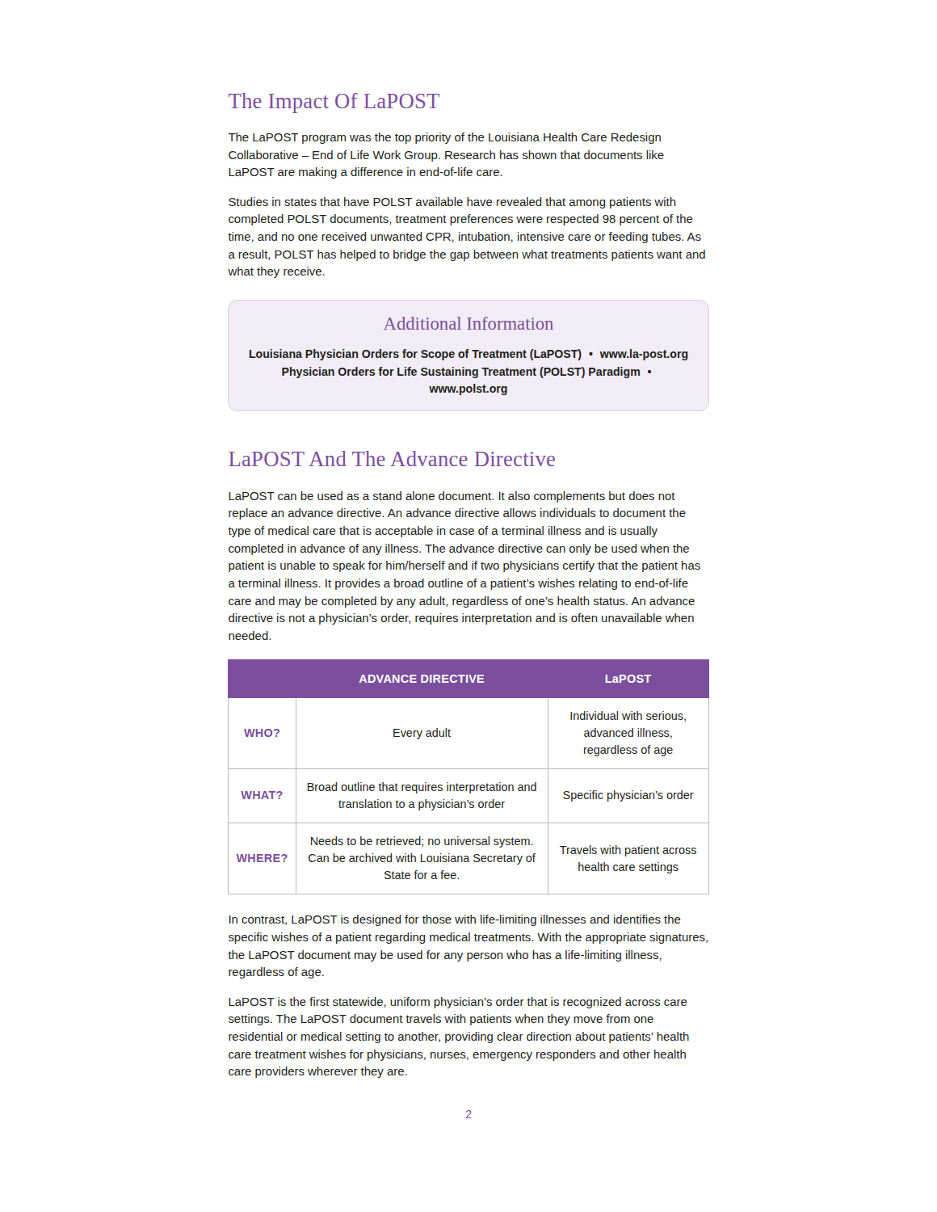The Impact Of LaPOST
The LaPOST program was the top priority of the Louisiana Health Care Redesign Collaborative – End of Life Work Group. Research has shown that documents like LaPOST are making a difference in end-of-life care.
Studies in states that have POLST available have revealed that among patients with completed POLST documents, treatment preferences were respected 98 percent of the time, and no one received unwanted CPR, intubation, intensive care or feeding tubes. As a result, POLST has helped to bridge the gap between what treatments patients want and what they receive.
Additional Information
Louisiana Physician Orders for Scope of Treatment (LaPOST) • www.la-post.org
Physician Orders for Life Sustaining Treatment (POLST) Paradigm • www.polst.org
LaPOST And The Advance Directive
LaPOST can be used as a stand alone document. It also complements but does not replace an advance directive. An advance directive allows individuals to document the type of medical care that is acceptable in case of a terminal illness and is usually completed in advance of any illness. The advance directive can only be used when the patient is unable to speak for him/herself and if two physicians certify that the patient has a terminal illness. It provides a broad outline of a patient’s wishes relating to end-of-life care and may be completed by any adult, regardless of one’s health status. An advance directive is not a physician’s order, requires interpretation and is often unavailable when needed.
| | ADVANCE DIRECTIVE | LaPOST |
| --- | --- | --- |
| WHO? | Every adult | Individual with serious, advanced illness, regardless of age |
| WHAT? | Broad outline that requires interpretation and translation to a physician’s order | Specific physician’s order |
| WHERE? | Needs to be retrieved; no universal system. Can be archived with Louisiana Secretary of State for a fee. | Travels with patient across health care settings |
In contrast, LaPOST is designed for those with life-limiting illnesses and identifies the specific wishes of a patient regarding medical treatments. With the appropriate signatures, the LaPOST document may be used for any person who has a life-limiting illness, regardless of age.
LaPOST is the first statewide, uniform physician’s order that is recognized across care settings. The LaPOST document travels with patients when they move from one residential or medical setting to another, providing clear direction about patients’ health care treatment wishes for physicians, nurses, emergency responders and other health care providers wherever they are.
2